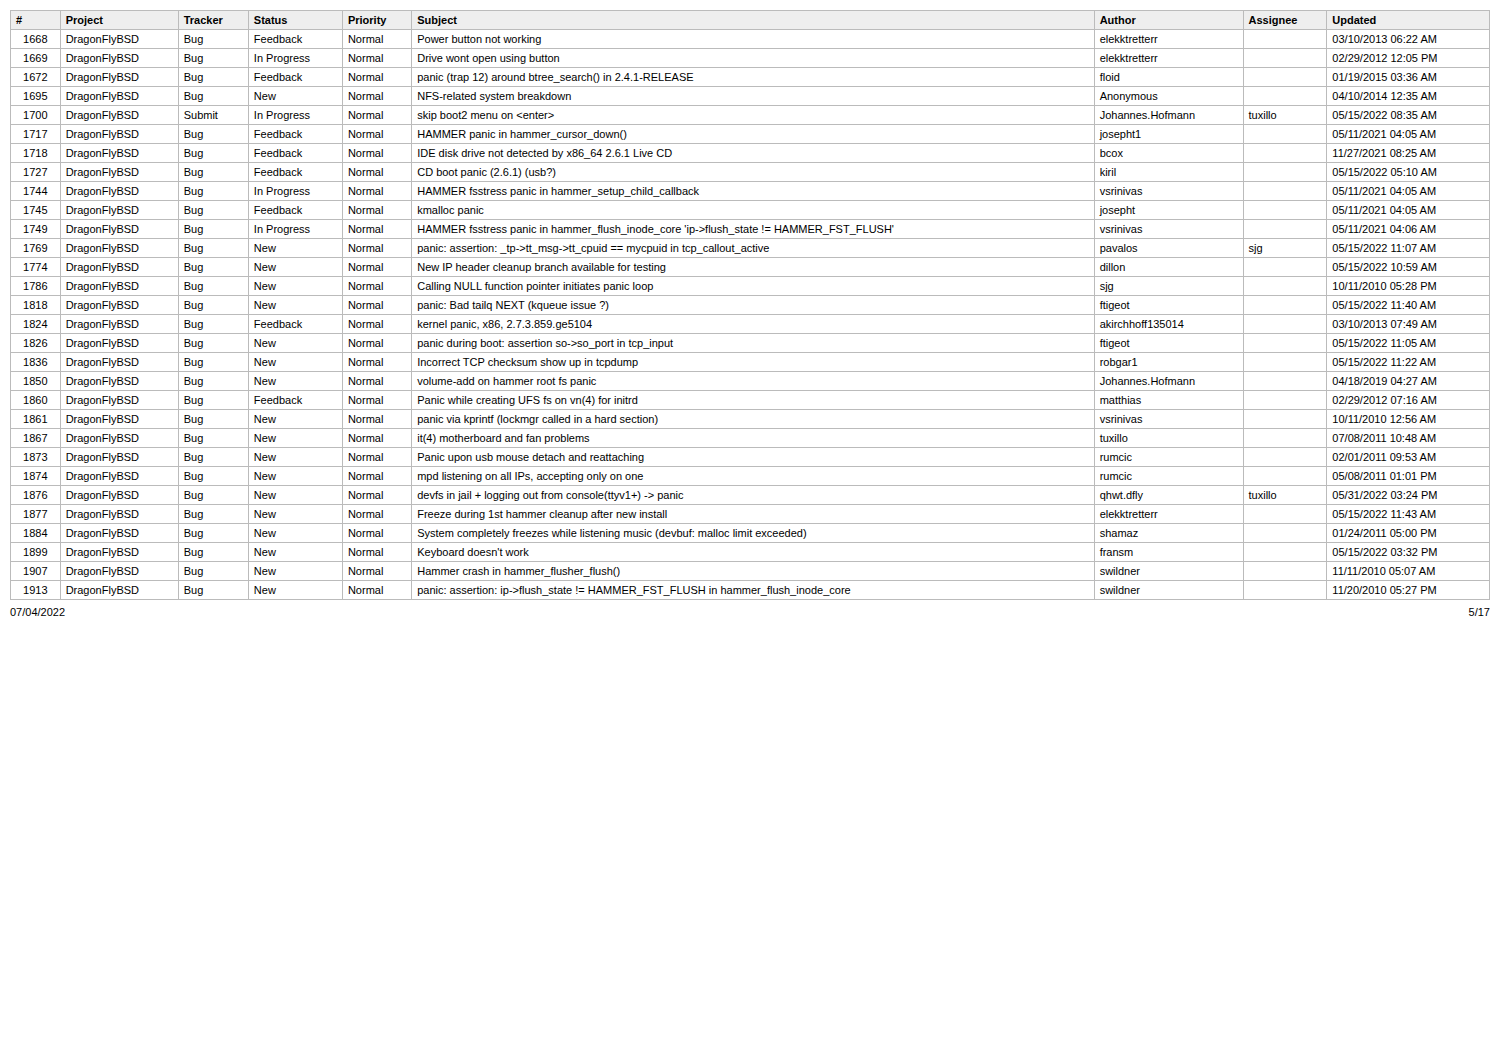| # | Project | Tracker | Status | Priority | Subject | Author | Assignee | Updated |
| --- | --- | --- | --- | --- | --- | --- | --- | --- |
| 1668 | DragonFlyBSD | Bug | Feedback | Normal | Power button not working | elekktretterr | | 03/10/2013 06:22 AM |
| 1669 | DragonFlyBSD | Bug | In Progress | Normal | Drive wont open using button | elekktretterr | | 02/29/2012 12:05 PM |
| 1672 | DragonFlyBSD | Bug | Feedback | Normal | panic (trap 12) around btree_search() in 2.4.1-RELEASE | floid | | 01/19/2015 03:36 AM |
| 1695 | DragonFlyBSD | Bug | New | Normal | NFS-related system breakdown | Anonymous | | 04/10/2014 12:35 AM |
| 1700 | DragonFlyBSD | Submit | In Progress | Normal | skip boot2 menu on <enter> | Johannes.Hofmann | tuxillo | 05/15/2022 08:35 AM |
| 1717 | DragonFlyBSD | Bug | Feedback | Normal | HAMMER panic in hammer_cursor_down() | josepht1 | | 05/11/2021 04:05 AM |
| 1718 | DragonFlyBSD | Bug | Feedback | Normal | IDE disk drive not detected by x86_64 2.6.1 Live CD | bcox | | 11/27/2021 08:25 AM |
| 1727 | DragonFlyBSD | Bug | Feedback | Normal | CD boot panic (2.6.1) (usb?) | kiril | | 05/15/2022 05:10 AM |
| 1744 | DragonFlyBSD | Bug | In Progress | Normal | HAMMER fsstress panic in hammer_setup_child_callback | vsrinivas | | 05/11/2021 04:05 AM |
| 1745 | DragonFlyBSD | Bug | Feedback | Normal | kmalloc panic | josepht | | 05/11/2021 04:05 AM |
| 1749 | DragonFlyBSD | Bug | In Progress | Normal | HAMMER fsstress panic in hammer_flush_inode_core 'ip->flush_state != HAMMER_FST_FLUSH' | vsrinivas | | 05/11/2021 04:06 AM |
| 1769 | DragonFlyBSD | Bug | New | Normal | panic: assertion: _tp->tt_msg->tt_cpuid == mycpuid in tcp_callout_active | pavalos | sjg | 05/15/2022 11:07 AM |
| 1774 | DragonFlyBSD | Bug | New | Normal | New IP header cleanup branch available for testing | dillon | | 05/15/2022 10:59 AM |
| 1786 | DragonFlyBSD | Bug | New | Normal | Calling NULL function pointer initiates panic loop | sjg | | 10/11/2010 05:28 PM |
| 1818 | DragonFlyBSD | Bug | New | Normal | panic: Bad tailq NEXT (kqueue issue ?) | ftigeot | | 05/15/2022 11:40 AM |
| 1824 | DragonFlyBSD | Bug | Feedback | Normal | kernel panic, x86, 2.7.3.859.ge5104 | akirchhoff135014 | | 03/10/2013 07:49 AM |
| 1826 | DragonFlyBSD | Bug | New | Normal | panic during boot: assertion so->so_port in tcp_input | ftigeot | | 05/15/2022 11:05 AM |
| 1836 | DragonFlyBSD | Bug | New | Normal | Incorrect TCP checksum show up in tcpdump | robgar1 | | 05/15/2022 11:22 AM |
| 1850 | DragonFlyBSD | Bug | New | Normal | volume-add on hammer root fs panic | Johannes.Hofmann | | 04/18/2019 04:27 AM |
| 1860 | DragonFlyBSD | Bug | Feedback | Normal | Panic while creating UFS fs on vn(4) for initrd | matthias | | 02/29/2012 07:16 AM |
| 1861 | DragonFlyBSD | Bug | New | Normal | panic via kprintf (lockmgr called in a hard section) | vsrinivas | | 10/11/2010 12:56 AM |
| 1867 | DragonFlyBSD | Bug | New | Normal | it(4) motherboard and fan problems | tuxillo | | 07/08/2011 10:48 AM |
| 1873 | DragonFlyBSD | Bug | New | Normal | Panic upon usb mouse detach and reattaching | rumcic | | 02/01/2011 09:53 AM |
| 1874 | DragonFlyBSD | Bug | New | Normal | mpd listening on all IPs, accepting only on one | rumcic | | 05/08/2011 01:01 PM |
| 1876 | DragonFlyBSD | Bug | New | Normal | devfs in jail + logging out from console(ttyv1+) -> panic | qhwt.dfly | tuxillo | 05/31/2022 03:24 PM |
| 1877 | DragonFlyBSD | Bug | New | Normal | Freeze during 1st hammer cleanup after new install | elekktretterr | | 05/15/2022 11:43 AM |
| 1884 | DragonFlyBSD | Bug | New | Normal | System completely freezes while listening music (devbuf: malloc limit exceeded) | shamaz | | 01/24/2011 05:00 PM |
| 1899 | DragonFlyBSD | Bug | New | Normal | Keyboard doesn't work | fransm | | 05/15/2022 03:32 PM |
| 1907 | DragonFlyBSD | Bug | New | Normal | Hammer crash in hammer_flusher_flush() | swildner | | 11/11/2010 05:07 AM |
| 1913 | DragonFlyBSD | Bug | New | Normal | panic: assertion: ip->flush_state != HAMMER_FST_FLUSH in hammer_flush_inode_core | swildner | | 11/20/2010 05:27 PM |
07/04/2022 5/17